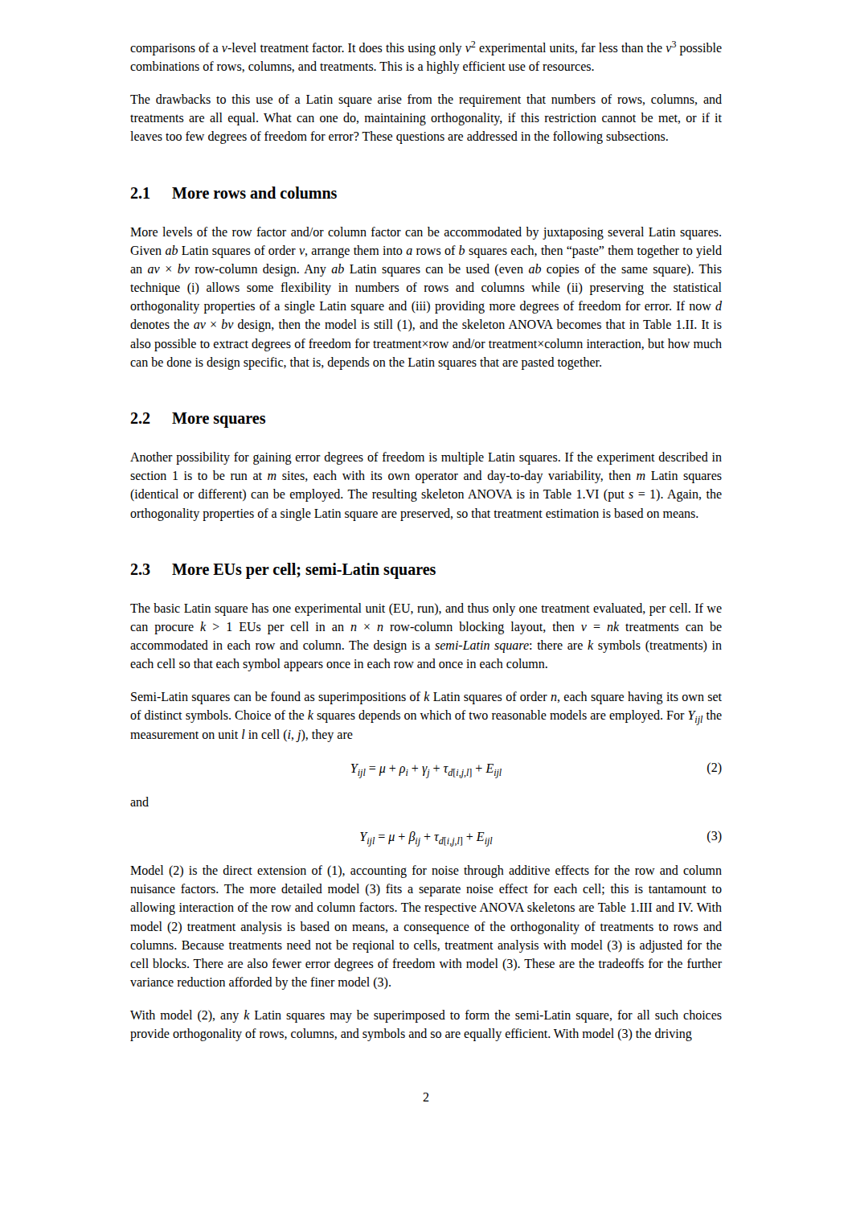comparisons of a v-level treatment factor. It does this using only v2 experimental units, far less than the v3 possible combinations of rows, columns, and treatments. This is a highly efficient use of resources.
The drawbacks to this use of a Latin square arise from the requirement that numbers of rows, columns, and treatments are all equal. What can one do, maintaining orthogonality, if this restriction cannot be met, or if it leaves too few degrees of freedom for error? These questions are addressed in the following subsections.
2.1 More rows and columns
More levels of the row factor and/or column factor can be accommodated by juxtaposing several Latin squares. Given ab Latin squares of order v, arrange them into a rows of b squares each, then “paste” them together to yield an av × bv row-column design. Any ab Latin squares can be used (even ab copies of the same square). This technique (i) allows some flexibility in numbers of rows and columns while (ii) preserving the statistical orthogonality properties of a single Latin square and (iii) providing more degrees of freedom for error. If now d denotes the av × bv design, then the model is still (1), and the skeleton ANOVA becomes that in Table 1.II. It is also possible to extract degrees of freedom for treatment×row and/or treatment×column interaction, but how much can be done is design specific, that is, depends on the Latin squares that are pasted together.
2.2 More squares
Another possibility for gaining error degrees of freedom is multiple Latin squares. If the experiment described in section 1 is to be run at m sites, each with its own operator and day-to-day variability, then m Latin squares (identical or different) can be employed. The resulting skeleton ANOVA is in Table 1.VI (put s = 1). Again, the orthogonality properties of a single Latin square are preserved, so that treatment estimation is based on means.
2.3 More EUs per cell; semi-Latin squares
The basic Latin square has one experimental unit (EU, run), and thus only one treatment evaluated, per cell. If we can procure k > 1 EUs per cell in an n × n row-column blocking layout, then v = nk treatments can be accommodated in each row and column. The design is a semi-Latin square: there are k symbols (treatments) in each cell so that each symbol appears once in each row and once in each column.
Semi-Latin squares can be found as superimpositions of k Latin squares of order n, each square having its own set of distinct symbols. Choice of the k squares depends on which of two reasonable models are employed. For Yijl the measurement on unit l in cell (i, j), they are
Yijl = μ + ρi + γj + τd[i,j,l] + Eijl (2)
and
Yijl = μ + βij + τd[i,j,l] + Eijl (3)
Model (2) is the direct extension of (1), accounting for noise through additive effects for the row and column nuisance factors. The more detailed model (3) fits a separate noise effect for each cell; this is tantamount to allowing interaction of the row and column factors. The respective ANOVA skeletons are Table 1.III and IV. With model (2) treatment analysis is based on means, a consequence of the orthogonality of treatments to rows and columns. Because treatments need not be reqional to cells, treatment analysis with model (3) is adjusted for the cell blocks. There are also fewer error degrees of freedom with model (3). These are the tradeoffs for the further variance reduction afforded by the finer model (3).
With model (2), any k Latin squares may be superimposed to form the semi-Latin square, for all such choices provide orthogonality of rows, columns, and symbols and so are equally efficient. With model (3) the driving
2